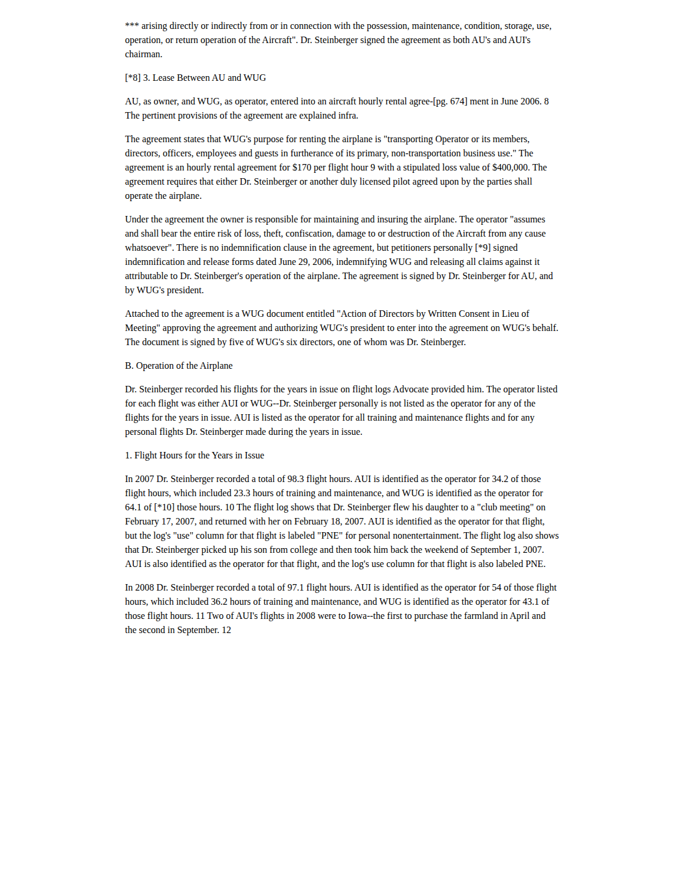*** arising directly or indirectly from or in connection with the possession, maintenance, condition, storage, use, operation, or return operation of the Aircraft". Dr. Steinberger signed the agreement as both AU's and AUI's chairman.
[*8] 3. Lease Between AU and WUG
AU, as owner, and WUG, as operator, entered into an aircraft hourly rental agree-[pg. 674] ment in June 2006. 8 The pertinent provisions of the agreement are explained infra.
The agreement states that WUG's purpose for renting the airplane is "transporting Operator or its members, directors, officers, employees and guests in furtherance of its primary, non-transportation business use." The agreement is an hourly rental agreement for $170 per flight hour 9 with a stipulated loss value of $400,000. The agreement requires that either Dr. Steinberger or another duly licensed pilot agreed upon by the parties shall operate the airplane.
Under the agreement the owner is responsible for maintaining and insuring the airplane. The operator "assumes and shall bear the entire risk of loss, theft, confiscation, damage to or destruction of the Aircraft from any cause whatsoever". There is no indemnification clause in the agreement, but petitioners personally [*9] signed indemnification and release forms dated June 29, 2006, indemnifying WUG and releasing all claims against it attributable to Dr. Steinberger's operation of the airplane. The agreement is signed by Dr. Steinberger for AU, and by WUG's president.
Attached to the agreement is a WUG document entitled "Action of Directors by Written Consent in Lieu of Meeting" approving the agreement and authorizing WUG's president to enter into the agreement on WUG's behalf. The document is signed by five of WUG's six directors, one of whom was Dr. Steinberger.
B. Operation of the Airplane
Dr. Steinberger recorded his flights for the years in issue on flight logs Advocate provided him. The operator listed for each flight was either AUI or WUG--Dr. Steinberger personally is not listed as the operator for any of the flights for the years in issue. AUI is listed as the operator for all training and maintenance flights and for any personal flights Dr. Steinberger made during the years in issue.
1. Flight Hours for the Years in Issue
In 2007 Dr. Steinberger recorded a total of 98.3 flight hours. AUI is identified as the operator for 34.2 of those flight hours, which included 23.3 hours of training and maintenance, and WUG is identified as the operator for 64.1 of [*10] those hours. 10 The flight log shows that Dr. Steinberger flew his daughter to a "club meeting" on February 17, 2007, and returned with her on February 18, 2007. AUI is identified as the operator for that flight, but the log's "use" column for that flight is labeled "PNE" for personal nonentertainment. The flight log also shows that Dr. Steinberger picked up his son from college and then took him back the weekend of September 1, 2007. AUI is also identified as the operator for that flight, and the log's use column for that flight is also labeled PNE.
In 2008 Dr. Steinberger recorded a total of 97.1 flight hours. AUI is identified as the operator for 54 of those flight hours, which included 36.2 hours of training and maintenance, and WUG is identified as the operator for 43.1 of those flight hours. 11 Two of AUI's flights in 2008 were to Iowa--the first to purchase the farmland in April and the second in September. 12